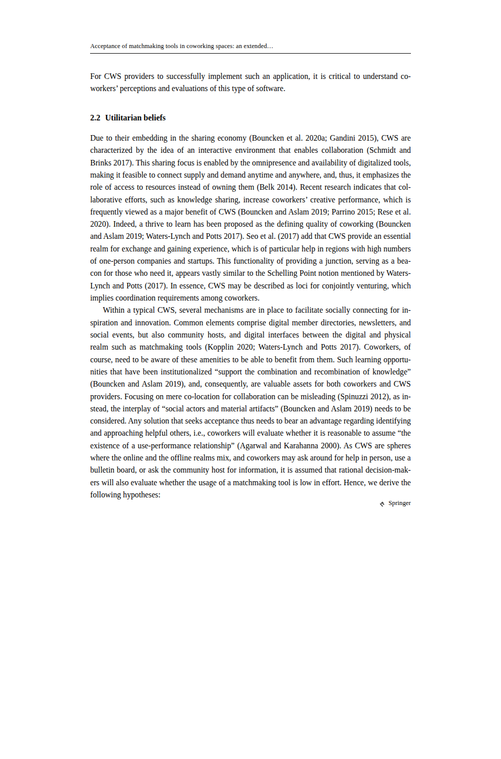Acceptance of matchmaking tools in coworking spaces: an extended…
For CWS providers to successfully implement such an application, it is critical to understand coworkers’ perceptions and evaluations of this type of software.
2.2 Utilitarian beliefs
Due to their embedding in the sharing economy (Bouncken et al. 2020a; Gandini 2015), CWS are characterized by the idea of an interactive environment that enables collaboration (Schmidt and Brinks 2017). This sharing focus is enabled by the omnipresence and availability of digitalized tools, making it feasible to connect supply and demand anytime and anywhere, and, thus, it emphasizes the role of access to resources instead of owning them (Belk 2014). Recent research indicates that collaborative efforts, such as knowledge sharing, increase coworkers’ creative performance, which is frequently viewed as a major benefit of CWS (Bouncken and Aslam 2019; Parrino 2015; Rese et al. 2020). Indeed, a thrive to learn has been proposed as the defining quality of coworking (Bouncken and Aslam 2019; Waters-Lynch and Potts 2017). Seo et al. (2017) add that CWS provide an essential realm for exchange and gaining experience, which is of particular help in regions with high numbers of one-person companies and startups. This functionality of providing a junction, serving as a beacon for those who need it, appears vastly similar to the Schelling Point notion mentioned by Waters-Lynch and Potts (2017). In essence, CWS may be described as loci for conjointly venturing, which implies coordination requirements among coworkers.
Within a typical CWS, several mechanisms are in place to facilitate socially connecting for inspiration and innovation. Common elements comprise digital member directories, newsletters, and social events, but also community hosts, and digital interfaces between the digital and physical realm such as matchmaking tools (Kopplin 2020; Waters-Lynch and Potts 2017). Coworkers, of course, need to be aware of these amenities to be able to benefit from them. Such learning opportunities that have been institutionalized “support the combination and recombination of knowledge” (Bouncken and Aslam 2019), and, consequently, are valuable assets for both coworkers and CWS providers. Focusing on mere co-location for collaboration can be misleading (Spinuzzi 2012), as instead, the interplay of “social actors and material artifacts” (Bouncken and Aslam 2019) needs to be considered. Any solution that seeks acceptance thus needs to bear an advantage regarding identifying and approaching helpful others, i.e., coworkers will evaluate whether it is reasonable to assume “the existence of a use-performance relationship” (Agarwal and Karahanna 2000). As CWS are spheres where the online and the offline realms mix, and coworkers may ask around for help in person, use a bulletin board, or ask the community host for information, it is assumed that rational decision-makers will also evaluate whether the usage of a matchmaking tool is low in effort. Hence, we derive the following hypotheses:
Springer